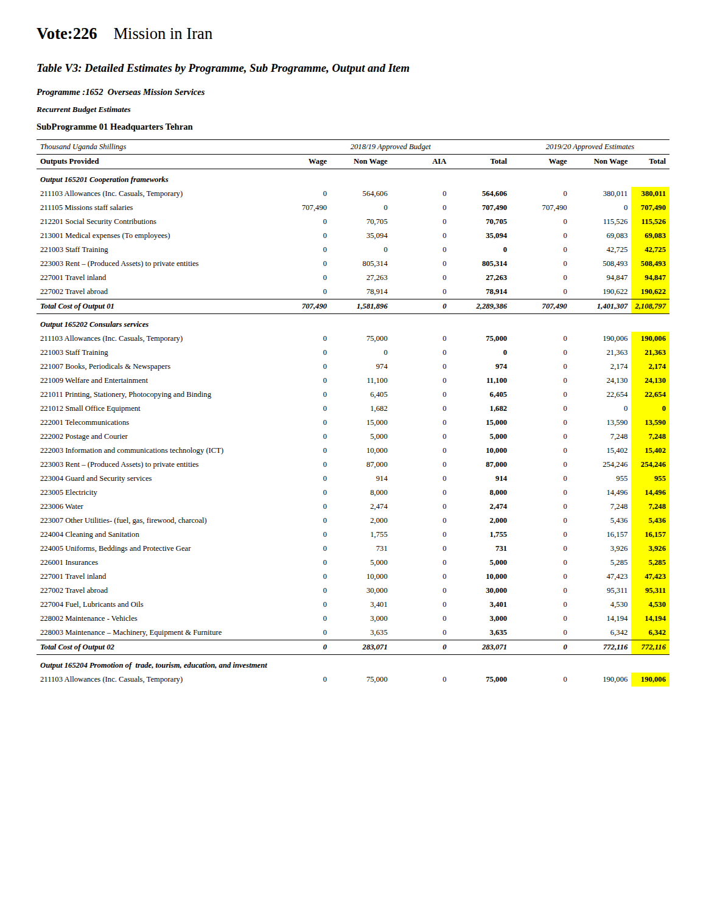Vote:226 Mission in Iran
Table V3: Detailed Estimates by Programme, Sub Programme, Output and Item
Programme :1652 Overseas Mission Services
Recurrent Budget Estimates
SubProgramme 01 Headquarters Tehran
| Thousand Uganda Shillings | 2018/19 Approved Budget | 2019/20 Approved Estimates |
| --- | --- | --- |
| Outputs Provided | Wage | Non Wage | AIA | Total | Wage | Non Wage | Total |
| Output 165201 Cooperation frameworks |
| 211103 Allowances (Inc. Casuals, Temporary) | 0 | 564,606 | 0 | 564,606 | 0 | 380,011 | 380,011 |
| 211105 Missions staff salaries | 707,490 | 0 | 0 | 707,490 | 707,490 | 0 | 707,490 |
| 212201 Social Security Contributions | 0 | 70,705 | 0 | 70,705 | 0 | 115,526 | 115,526 |
| 213001 Medical expenses (To employees) | 0 | 35,094 | 0 | 35,094 | 0 | 69,083 | 69,083 |
| 221003 Staff Training | 0 | 0 | 0 | 0 | 0 | 42,725 | 42,725 |
| 223003 Rent – (Produced Assets) to private entities | 0 | 805,314 | 0 | 805,314 | 0 | 508,493 | 508,493 |
| 227001 Travel inland | 0 | 27,263 | 0 | 27,263 | 0 | 94,847 | 94,847 |
| 227002 Travel abroad | 0 | 78,914 | 0 | 78,914 | 0 | 190,622 | 190,622 |
| Total Cost of Output 01 | 707,490 | 1,581,896 | 0 | 2,289,386 | 707,490 | 1,401,307 | 2,108,797 |
| Output 165202 Consulars services |
| 211103 Allowances (Inc. Casuals, Temporary) | 0 | 75,000 | 0 | 75,000 | 0 | 190,006 | 190,006 |
| 221003 Staff Training | 0 | 0 | 0 | 0 | 0 | 21,363 | 21,363 |
| 221007 Books, Periodicals & Newspapers | 0 | 974 | 0 | 974 | 0 | 2,174 | 2,174 |
| 221009 Welfare and Entertainment | 0 | 11,100 | 0 | 11,100 | 0 | 24,130 | 24,130 |
| 221011 Printing, Stationery, Photocopying and Binding | 0 | 6,405 | 0 | 6,405 | 0 | 22,654 | 22,654 |
| 221012 Small Office Equipment | 0 | 1,682 | 0 | 1,682 | 0 | 0 | 0 |
| 222001 Telecommunications | 0 | 15,000 | 0 | 15,000 | 0 | 13,590 | 13,590 |
| 222002 Postage and Courier | 0 | 5,000 | 0 | 5,000 | 0 | 7,248 | 7,248 |
| 222003 Information and communications technology (ICT) | 0 | 10,000 | 0 | 10,000 | 0 | 15,402 | 15,402 |
| 223003 Rent – (Produced Assets) to private entities | 0 | 87,000 | 0 | 87,000 | 0 | 254,246 | 254,246 |
| 223004 Guard and Security services | 0 | 914 | 0 | 914 | 0 | 955 | 955 |
| 223005 Electricity | 0 | 8,000 | 0 | 8,000 | 0 | 14,496 | 14,496 |
| 223006 Water | 0 | 2,474 | 0 | 2,474 | 0 | 7,248 | 7,248 |
| 223007 Other Utilities- (fuel, gas, firewood, charcoal) | 0 | 2,000 | 0 | 2,000 | 0 | 5,436 | 5,436 |
| 224004 Cleaning and Sanitation | 0 | 1,755 | 0 | 1,755 | 0 | 16,157 | 16,157 |
| 224005 Uniforms, Beddings and Protective Gear | 0 | 731 | 0 | 731 | 0 | 3,926 | 3,926 |
| 226001 Insurances | 0 | 5,000 | 0 | 5,000 | 0 | 5,285 | 5,285 |
| 227001 Travel inland | 0 | 10,000 | 0 | 10,000 | 0 | 47,423 | 47,423 |
| 227002 Travel abroad | 0 | 30,000 | 0 | 30,000 | 0 | 95,311 | 95,311 |
| 227004 Fuel, Lubricants and Oils | 0 | 3,401 | 0 | 3,401 | 0 | 4,530 | 4,530 |
| 228002 Maintenance - Vehicles | 0 | 3,000 | 0 | 3,000 | 0 | 14,194 | 14,194 |
| 228003 Maintenance – Machinery, Equipment & Furniture | 0 | 3,635 | 0 | 3,635 | 0 | 6,342 | 6,342 |
| Total Cost of Output 02 | 0 | 283,071 | 0 | 283,071 | 0 | 772,116 | 772,116 |
| Output 165204 Promotion of trade, tourism, education, and investment |
| 211103 Allowances (Inc. Casuals, Temporary) | 0 | 75,000 | 0 | 75,000 | 0 | 190,006 | 190,006 |